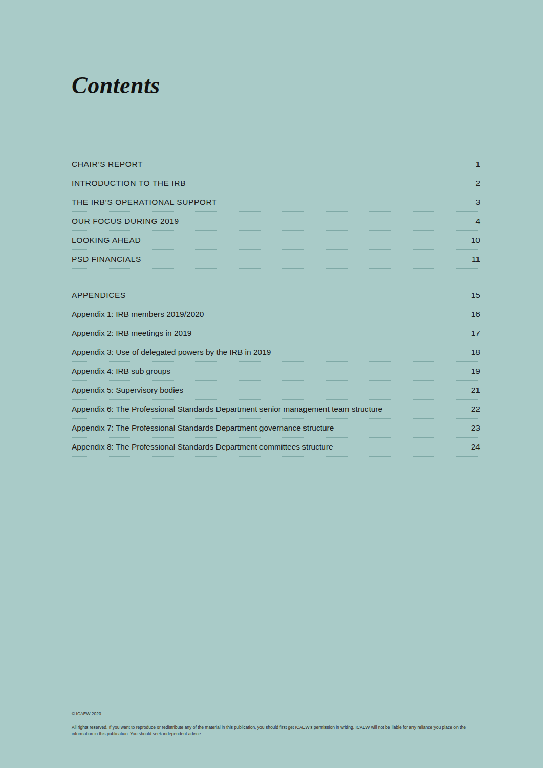Contents
| CHAIR’S REPORT | 1 |
| INTRODUCTION TO THE IRB | 2 |
| THE IRB’S OPERATIONAL SUPPORT | 3 |
| OUR FOCUS DURING 2019 | 4 |
| LOOKING AHEAD | 10 |
| PSD FINANCIALS | 11 |
| APPENDICES | 15 |
| Appendix 1: IRB members 2019/2020 | 16 |
| Appendix 2: IRB meetings in 2019 | 17 |
| Appendix 3: Use of delegated powers by the IRB in 2019 | 18 |
| Appendix 4: IRB sub groups | 19 |
| Appendix 5: Supervisory bodies | 21 |
| Appendix 6: The Professional Standards Department senior management team structure | 22 |
| Appendix 7: The Professional Standards Department governance structure | 23 |
| Appendix 8: The Professional Standards Department committees structure | 24 |
© ICAEW 2020
All rights reserved. If you want to reproduce or redistribute any of the material in this publication, you should first get ICAEW’s permission in writing. ICAEW will not be liable for any reliance you place on the information in this publication. You should seek independent advice.